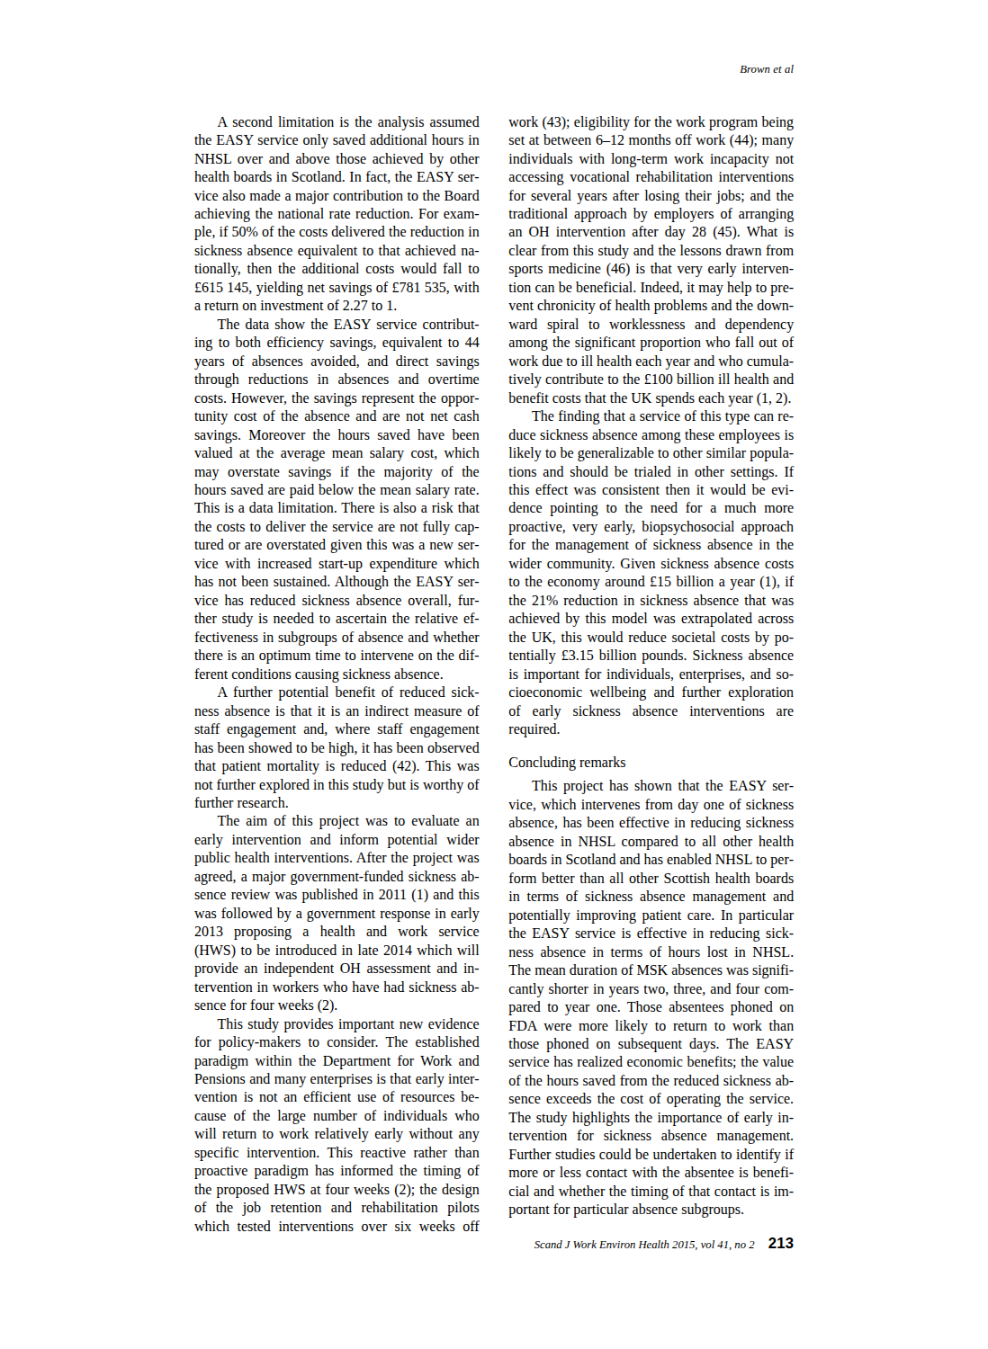Brown et al
A second limitation is the analysis assumed the EASY service only saved additional hours in NHSL over and above those achieved by other health boards in Scotland. In fact, the EASY service also made a major contribution to the Board achieving the national rate reduction. For example, if 50% of the costs delivered the reduction in sickness absence equivalent to that achieved nationally, then the additional costs would fall to £615 145, yielding net savings of £781 535, with a return on investment of 2.27 to 1.
The data show the EASY service contributing to both efficiency savings, equivalent to 44 years of absences avoided, and direct savings through reductions in absences and overtime costs. However, the savings represent the opportunity cost of the absence and are not net cash savings. Moreover the hours saved have been valued at the average mean salary cost, which may overstate savings if the majority of the hours saved are paid below the mean salary rate. This is a data limitation. There is also a risk that the costs to deliver the service are not fully captured or are overstated given this was a new service with increased start-up expenditure which has not been sustained. Although the EASY service has reduced sickness absence overall, further study is needed to ascertain the relative effectiveness in subgroups of absence and whether there is an optimum time to intervene on the different conditions causing sickness absence.
A further potential benefit of reduced sickness absence is that it is an indirect measure of staff engagement and, where staff engagement has been showed to be high, it has been observed that patient mortality is reduced (42). This was not further explored in this study but is worthy of further research.
The aim of this project was to evaluate an early intervention and inform potential wider public health interventions. After the project was agreed, a major government-funded sickness absence review was published in 2011 (1) and this was followed by a government response in early 2013 proposing a health and work service (HWS) to be introduced in late 2014 which will provide an independent OH assessment and intervention in workers who have had sickness absence for four weeks (2).
This study provides important new evidence for policy-makers to consider. The established paradigm within the Department for Work and Pensions and many enterprises is that early intervention is not an efficient use of resources because of the large number of individuals who will return to work relatively early without any specific intervention. This reactive rather than proactive paradigm has informed the timing of the proposed HWS at four weeks (2); the design of the job retention and rehabilitation pilots which tested interventions over six weeks off work (43); eligibility for the work program being set at between 6–12 months off work (44); many individuals with long-term work incapacity not accessing vocational rehabilitation interventions for several years after losing their jobs; and the traditional approach by employers of arranging an OH intervention after day 28 (45). What is clear from this study and the lessons drawn from sports medicine (46) is that very early intervention can be beneficial. Indeed, it may help to prevent chronicity of health problems and the downward spiral to worklessness and dependency among the significant proportion who fall out of work due to ill health each year and who cumulatively contribute to the £100 billion ill health and benefit costs that the UK spends each year (1, 2).
The finding that a service of this type can reduce sickness absence among these employees is likely to be generalizable to other similar populations and should be trialed in other settings. If this effect was consistent then it would be evidence pointing to the need for a much more proactive, very early, biopsychosocial approach for the management of sickness absence in the wider community. Given sickness absence costs to the economy around £15 billion a year (1), if the 21% reduction in sickness absence that was achieved by this model was extrapolated across the UK, this would reduce societal costs by potentially £3.15 billion pounds. Sickness absence is important for individuals, enterprises, and socioeconomic wellbeing and further exploration of early sickness absence interventions are required.
Concluding remarks
This project has shown that the EASY service, which intervenes from day one of sickness absence, has been effective in reducing sickness absence in NHSL compared to all other health boards in Scotland and has enabled NHSL to perform better than all other Scottish health boards in terms of sickness absence management and potentially improving patient care. In particular the EASY service is effective in reducing sickness absence in terms of hours lost in NHSL. The mean duration of MSK absences was significantly shorter in years two, three, and four compared to year one. Those absentees phoned on FDA were more likely to return to work than those phoned on subsequent days. The EASY service has realized economic benefits; the value of the hours saved from the reduced sickness absence exceeds the cost of operating the service. The study highlights the importance of early intervention for sickness absence management. Further studies could be undertaken to identify if more or less contact with the absentee is beneficial and whether the timing of that contact is important for particular absence subgroups.
Scand J Work Environ Health 2015, vol 41, no 2 213